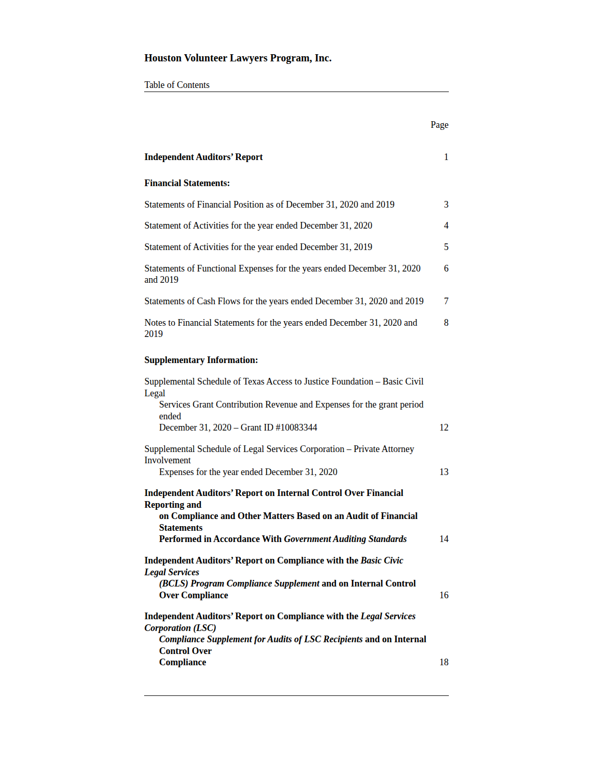Houston Volunteer Lawyers Program, Inc.
Table of Contents
Page
| Independent Auditors’ Report | 1 |
| Financial Statements: | |
| Statements of Financial Position as of December 31, 2020 and 2019 | 3 |
| Statement of Activities for the year ended December 31, 2020 | 4 |
| Statement of Activities for the year ended December 31, 2019 | 5 |
| Statements of Functional Expenses for the years ended December 31, 2020 and 2019 | 6 |
| Statements of Cash Flows for the years ended December 31, 2020 and 2019 | 7 |
| Notes to Financial Statements for the years ended December 31, 2020 and 2019 | 8 |
| Supplementary Information: | |
| Supplemental Schedule of Texas Access to Justice Foundation – Basic Civil Legal Services Grant Contribution Revenue and Expenses for the grant period ended December 31, 2020 – Grant ID #10083344 | 12 |
| Supplemental Schedule of Legal Services Corporation – Private Attorney Involvement Expenses for the year ended December 31, 2020 | 13 |
| Independent Auditors’ Report on Internal Control Over Financial Reporting and on Compliance and Other Matters Based on an Audit of Financial Statements Performed in Accordance With Government Auditing Standards | 14 |
| Independent Auditors’ Report on Compliance with the Basic Civic Legal Services (BCLS) Program Compliance Supplement and on Internal Control Over Compliance | 16 |
| Independent Auditors’ Report on Compliance with the Legal Services Corporation (LSC) Compliance Supplement for Audits of LSC Recipients and on Internal Control Over Compliance | 18 |